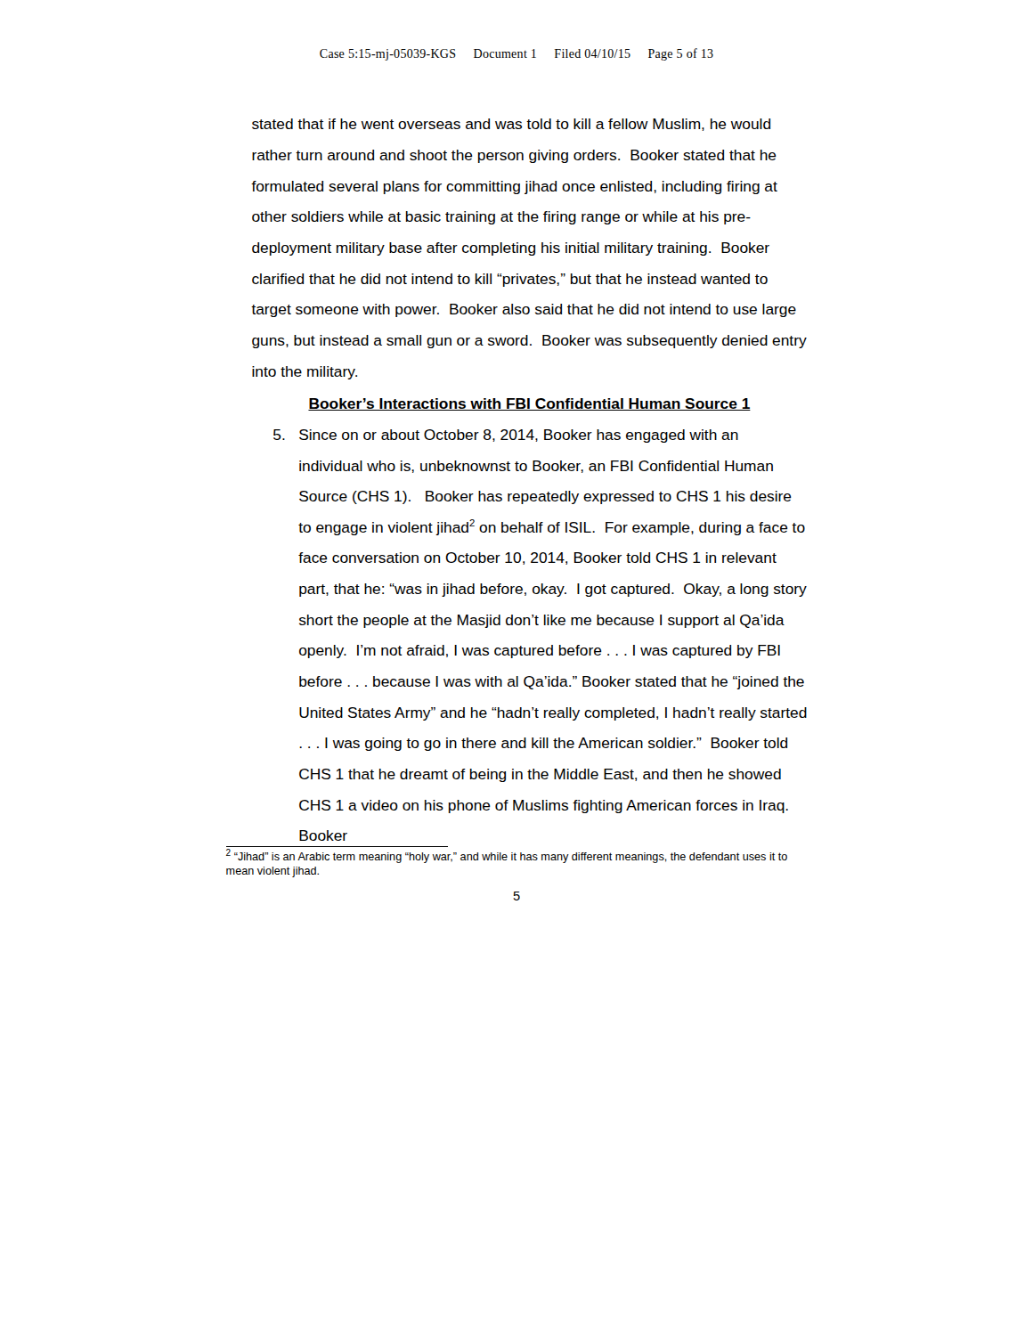Case 5:15-mj-05039-KGS Document 1 Filed 04/10/15 Page 5 of 13
stated that if he went overseas and was told to kill a fellow Muslim, he would rather turn around and shoot the person giving orders. Booker stated that he formulated several plans for committing jihad once enlisted, including firing at other soldiers while at basic training at the firing range or while at his pre-deployment military base after completing his initial military training. Booker clarified that he did not intend to kill “privates,” but that he instead wanted to target someone with power. Booker also said that he did not intend to use large guns, but instead a small gun or a sword. Booker was subsequently denied entry into the military.
Booker’s Interactions with FBI Confidential Human Source 1
5. Since on or about October 8, 2014, Booker has engaged with an individual who is, unbeknownst to Booker, an FBI Confidential Human Source (CHS 1). Booker has repeatedly expressed to CHS 1 his desire to engage in violent jihad2 on behalf of ISIL. For example, during a face to face conversation on October 10, 2014, Booker told CHS 1 in relevant part, that he: “was in jihad before, okay. I got captured. Okay, a long story short the people at the Masjid don’t like me because I support al Qa’ida openly. I’m not afraid, I was captured before . . . I was captured by FBI before . . . because I was with al Qa’ida.” Booker stated that he “joined the United States Army” and he “hadn’t really completed, I hadn’t really started . . . I was going to go in there and kill the American soldier.” Booker told CHS 1 that he dreamt of being in the Middle East, and then he showed CHS 1 a video on his phone of Muslims fighting American forces in Iraq. Booker
2 “Jihad” is an Arabic term meaning “holy war,” and while it has many different meanings, the defendant uses it to mean violent jihad.
5